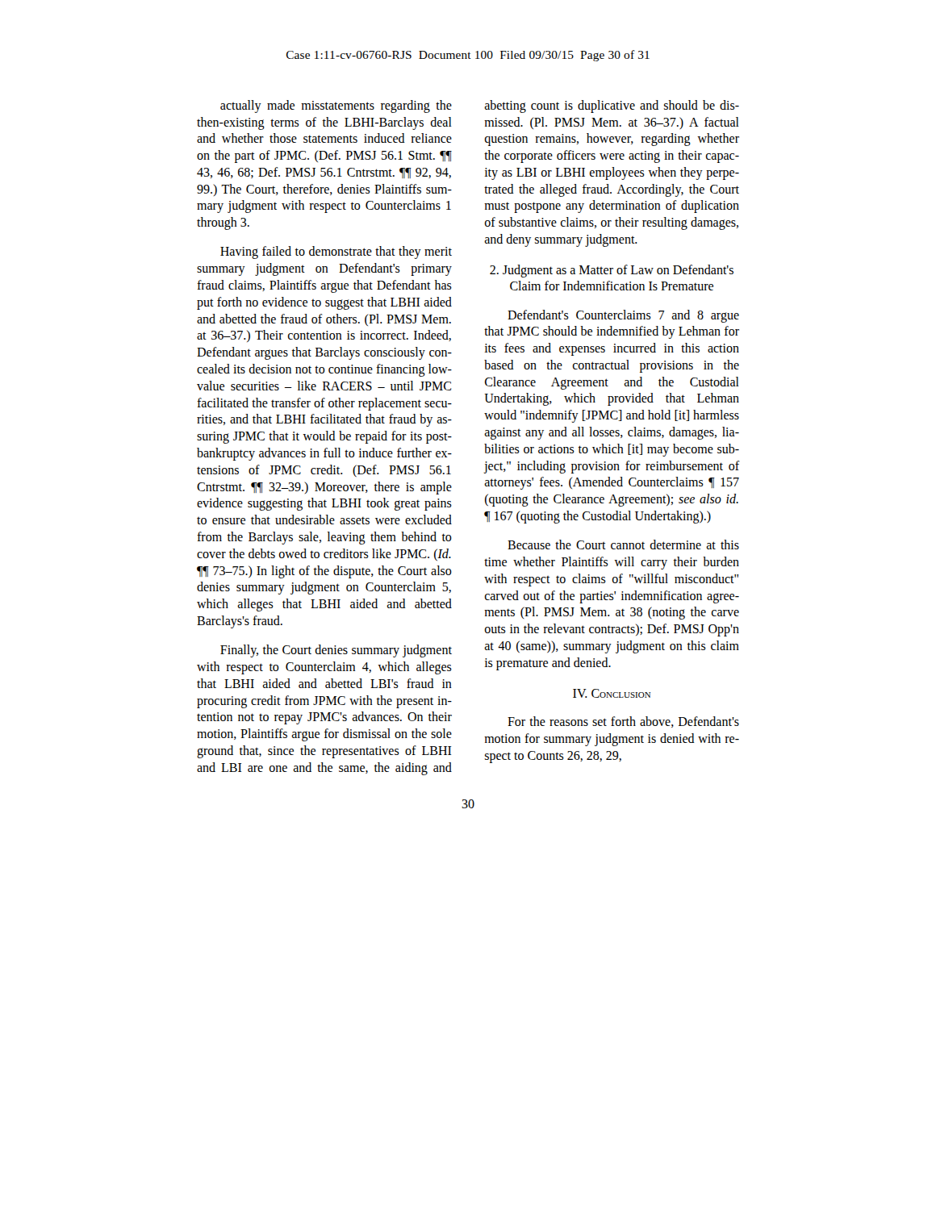Case 1:11-cv-06760-RJS Document 100 Filed 09/30/15 Page 30 of 31
actually made misstatements regarding the then-existing terms of the LBHI-Barclays deal and whether those statements induced reliance on the part of JPMC. (Def. PMSJ 56.1 Stmt. ¶¶ 43, 46, 68; Def. PMSJ 56.1 Cntrstmt. ¶¶ 92, 94, 99.) The Court, therefore, denies Plaintiffs summary judgment with respect to Counterclaims 1 through 3.
Having failed to demonstrate that they merit summary judgment on Defendant's primary fraud claims, Plaintiffs argue that Defendant has put forth no evidence to suggest that LBHI aided and abetted the fraud of others. (Pl. PMSJ Mem. at 36–37.) Their contention is incorrect. Indeed, Defendant argues that Barclays consciously concealed its decision not to continue financing low-value securities – like RACERS – until JPMC facilitated the transfer of other replacement securities, and that LBHI facilitated that fraud by assuring JPMC that it would be repaid for its post-bankruptcy advances in full to induce further extensions of JPMC credit. (Def. PMSJ 56.1 Cntrstmt. ¶¶ 32–39.) Moreover, there is ample evidence suggesting that LBHI took great pains to ensure that undesirable assets were excluded from the Barclays sale, leaving them behind to cover the debts owed to creditors like JPMC. (Id. ¶¶ 73–75.) In light of the dispute, the Court also denies summary judgment on Counterclaim 5, which alleges that LBHI aided and abetted Barclays's fraud.
Finally, the Court denies summary judgment with respect to Counterclaim 4, which alleges that LBHI aided and abetted LBI's fraud in procuring credit from JPMC with the present intention not to repay JPMC's advances. On their motion, Plaintiffs argue for dismissal on the sole ground that, since the representatives of LBHI and LBI are one and the same, the aiding and abetting count is duplicative and should be dismissed. (Pl. PMSJ Mem. at 36–37.) A factual question remains, however, regarding whether the corporate officers were acting in their capacity as LBI or LBHI employees when they perpetrated the alleged fraud. Accordingly, the Court must postpone any determination of duplication of substantive claims, or their resulting damages, and deny summary judgment.
2. Judgment as a Matter of Law on Defendant's Claim for Indemnification Is Premature
Defendant's Counterclaims 7 and 8 argue that JPMC should be indemnified by Lehman for its fees and expenses incurred in this action based on the contractual provisions in the Clearance Agreement and the Custodial Undertaking, which provided that Lehman would "indemnify [JPMC] and hold [it] harmless against any and all losses, claims, damages, liabilities or actions to which [it] may become subject," including provision for reimbursement of attorneys' fees. (Amended Counterclaims ¶ 157 (quoting the Clearance Agreement); see also id. ¶ 167 (quoting the Custodial Undertaking).)
Because the Court cannot determine at this time whether Plaintiffs will carry their burden with respect to claims of "willful misconduct" carved out of the parties' indemnification agreements (Pl. PMSJ Mem. at 38 (noting the carve outs in the relevant contracts); Def. PMSJ Opp'n at 40 (same)), summary judgment on this claim is premature and denied.
IV. Conclusion
For the reasons set forth above, Defendant's motion for summary judgment is denied with respect to Counts 26, 28, 29,
30